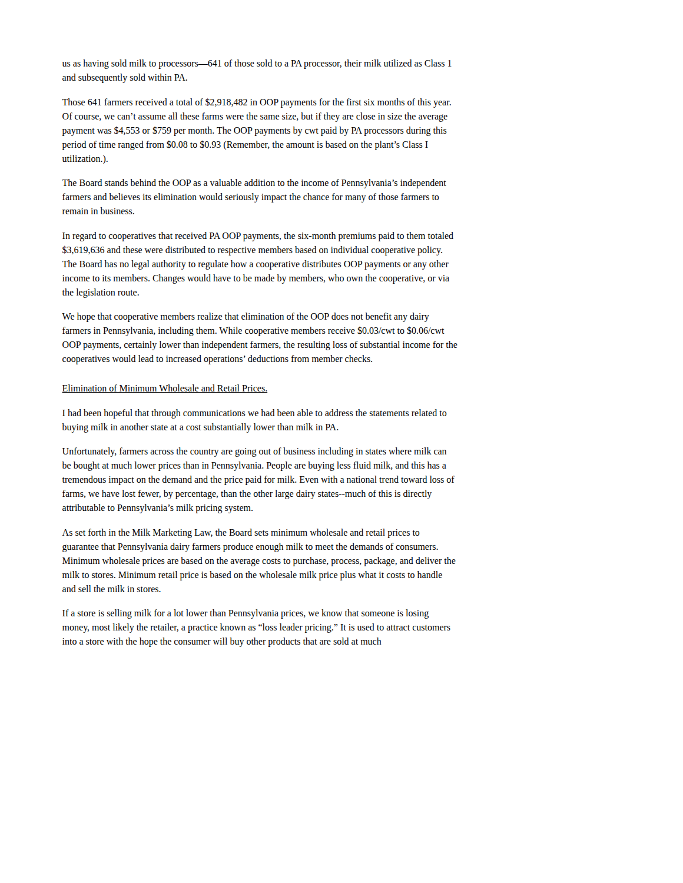us as having sold milk to processors—641 of those sold to a PA processor, their milk utilized as Class 1 and subsequently sold within PA.
Those 641 farmers received a total of $2,918,482 in OOP payments for the first six months of this year. Of course, we can’t assume all these farms were the same size, but if they are close in size the average payment was $4,553 or $759 per month. The OOP payments by cwt paid by PA processors during this period of time ranged from $0.08 to $0.93 (Remember, the amount is based on the plant’s Class I utilization.).
The Board stands behind the OOP as a valuable addition to the income of Pennsylvania’s independent farmers and believes its elimination would seriously impact the chance for many of those farmers to remain in business.
In regard to cooperatives that received PA OOP payments, the six-month premiums paid to them totaled $3,619,636 and these were distributed to respective members based on individual cooperative policy. The Board has no legal authority to regulate how a cooperative distributes OOP payments or any other income to its members. Changes would have to be made by members, who own the cooperative, or via the legislation route.
We hope that cooperative members realize that elimination of the OOP does not benefit any dairy farmers in Pennsylvania, including them. While cooperative members receive $0.03/cwt to $0.06/cwt OOP payments, certainly lower than independent farmers, the resulting loss of substantial income for the cooperatives would lead to increased operations’ deductions from member checks.
Elimination of Minimum Wholesale and Retail Prices.
I had been hopeful that through communications we had been able to address the statements related to buying milk in another state at a cost substantially lower than milk in PA.
Unfortunately, farmers across the country are going out of business including in states where milk can be bought at much lower prices than in Pennsylvania. People are buying less fluid milk, and this has a tremendous impact on the demand and the price paid for milk. Even with a national trend toward loss of farms, we have lost fewer, by percentage, than the other large dairy states--much of this is directly attributable to Pennsylvania’s milk pricing system.
As set forth in the Milk Marketing Law, the Board sets minimum wholesale and retail prices to guarantee that Pennsylvania dairy farmers produce enough milk to meet the demands of consumers. Minimum wholesale prices are based on the average costs to purchase, process, package, and deliver the milk to stores. Minimum retail price is based on the wholesale milk price plus what it costs to handle and sell the milk in stores.
If a store is selling milk for a lot lower than Pennsylvania prices, we know that someone is losing money, most likely the retailer, a practice known as “loss leader pricing.” It is used to attract customers into a store with the hope the consumer will buy other products that are sold at much